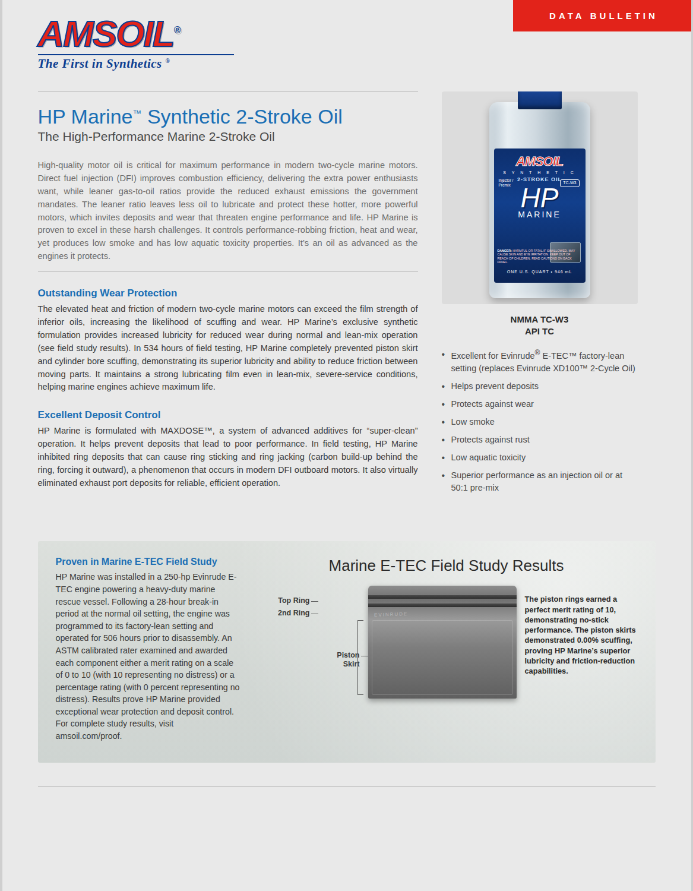AMSOIL®
The First in Synthetics ®
DATA BULLETIN
HP Marine™ Synthetic 2-Stroke Oil
The High-Performance Marine 2-Stroke Oil
High-quality motor oil is critical for maximum performance in modern two-cycle marine motors. Direct fuel injection (DFI) improves combustion efficiency, delivering the extra power enthusiasts want, while leaner gas-to-oil ratios provide the reduced exhaust emissions the government mandates. The leaner ratio leaves less oil to lubricate and protect these hotter, more powerful motors, which invites deposits and wear that threaten engine performance and life. HP Marine is proven to excel in these harsh challenges. It controls performance-robbing friction, heat and wear, yet produces low smoke and has low aquatic toxicity properties. It’s an oil as advanced as the engines it protects.
Outstanding Wear Protection
The elevated heat and friction of modern two-cycle marine motors can exceed the film strength of inferior oils, increasing the likelihood of scuffing and wear. HP Marine’s exclusive synthetic formulation provides increased lubricity for reduced wear during normal and lean-mix operation (see field study results). In 534 hours of field testing, HP Marine completely prevented piston skirt and cylinder bore scuffing, demonstrating its superior lubricity and ability to reduce friction between moving parts. It maintains a strong lubricating film even in lean-mix, severe-service conditions, helping marine engines achieve maximum life.
Excellent Deposit Control
HP Marine is formulated with MAXDOSE™, a system of advanced additives for “super-clean” operation. It helps prevent deposits that lead to poor performance. In field testing, HP Marine inhibited ring deposits that can cause ring sticking and ring jacking (carbon build-up behind the ring, forcing it outward), a phenomenon that occurs in modern DFI outboard motors. It also virtually eliminated exhaust port deposits for reliable, efficient operation.
AMSOIL
S Y N T H E T I C
2-STROKE OIL
Injector /
Premix TC-W3
HP
MARINE
DANGER: HARMFUL OR FATAL IF SWALLOWED. MAY CAUSE SKIN AND EYE IRRITATION. KEEP OUT OF REACH OF CHILDREN. READ CAUTIONS ON BACK PANEL.
ONE U.S. QUART • 946 mL
NMMA TC-W3
API TC
Excellent for Evinrude® E-TEC™ factory-lean setting (replaces Evinrude XD100™ 2-Cycle Oil)
Helps prevent deposits
Protects against wear
Low smoke
Protects against rust
Low aquatic toxicity
Superior performance as an injection oil or at 50:1 pre-mix
Proven in Marine E-TEC Field Study
HP Marine was installed in a 250-hp Evinrude E-TEC engine powering a heavy-duty marine rescue vessel. Following a 28-hour break-in period at the normal oil setting, the engine was programmed to its factory-lean setting and operated for 506 hours prior to disassembly. An ASTM calibrated rater examined and awarded each component either a merit rating on a scale of 0 to 10 (with 10 representing no distress) or a percentage rating (with 0 percent representing no distress). Results prove HP Marine provided exceptional wear protection and deposit control. For complete study results, visit amsoil.com/proof.
Marine E-TEC Field Study Results
Top Ring
2nd Ring
Piston
Skirt
EVINRUDE
The piston rings earned a perfect merit rating of 10, demonstrating no-stick performance. The piston skirts demonstrated 0.00% scuffing, proving HP Marine’s superior lubricity and friction-reduction capabilities.